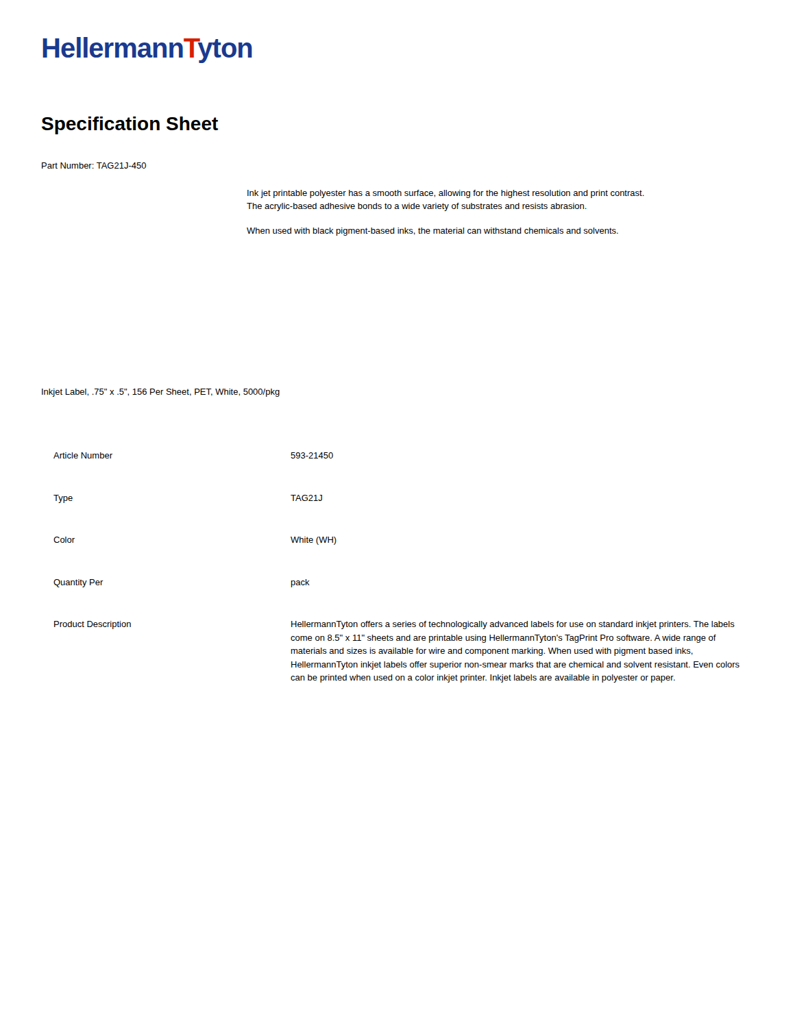Hellermann Tyton
Specification Sheet
Part Number: TAG21J-450
Ink jet printable polyester has a smooth surface, allowing for the highest resolution and print contrast.
The acrylic-based adhesive bonds to a wide variety of substrates and resists abrasion.
When used with black pigment-based inks, the material can withstand chemicals and solvents.
Inkjet Label, .75" x .5", 156 Per Sheet, PET, White, 5000/pkg
| Article Number | 593-21450 |
| Type | TAG21J |
| Color | White (WH) |
| Quantity Per | pack |
| Product Description | HellermannTyton offers a series of technologically advanced labels for use on standard inkjet printers. The labels come on 8.5" x 11" sheets and are printable using HellermannTyton's TagPrint Pro software. A wide range of materials and sizes is available for wire and component marking. When used with pigment based inks, HellermannTyton inkjet labels offer superior non-smear marks that are chemical and solvent resistant. Even colors can be printed when used on a color inkjet printer. Inkjet labels are available in polyester or paper. |